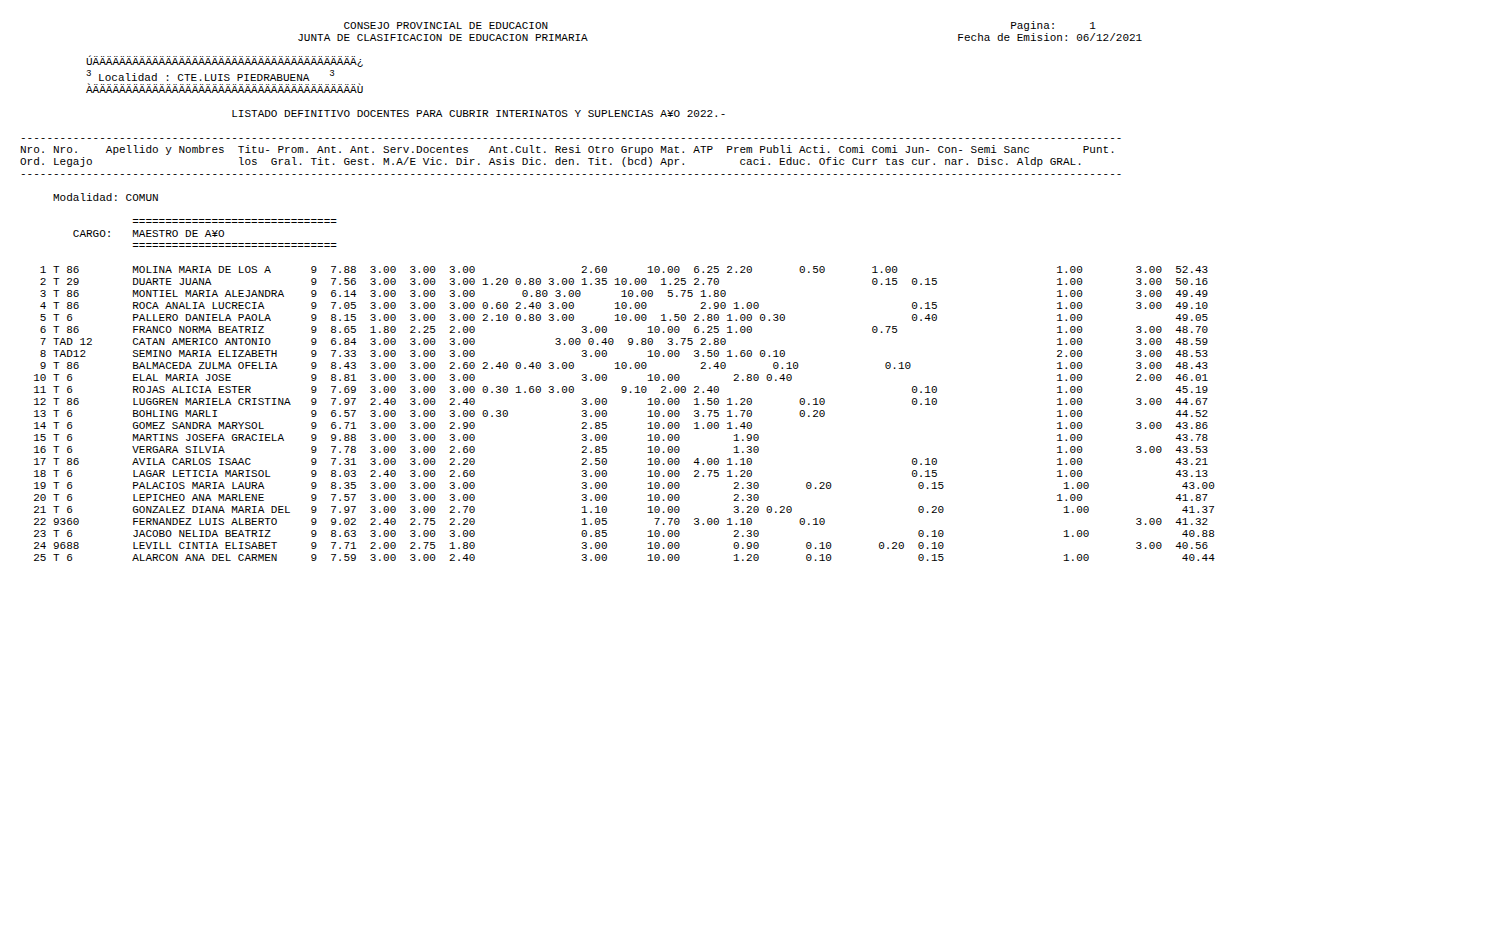CONSEJO PROVINCIAL DE EDUCACION                                                                      Pagina:     1
                                          JUNTA DE CLASIFICACION DE EDUCACION PRIMARIA                                                        Fecha de Emision: 06/12/2021

          ÚÄÄÄÄÄÄÄÄÄÄÄÄÄÄÄÄÄÄÄÄÄÄÄÄÄÄÄÄÄÄÄÄÄÄÄÄÄÄÄÄ¿
          3 Localidad : CTE.LUIS PIEDRABUENA   3
          ÀÄÄÄÄÄÄÄÄÄÄÄÄÄÄÄÄÄÄÄÄÄÄÄÄÄÄÄÄÄÄÄÄÄÄÄÄÄÄÄÄÙ

                                LISTADO DEFINITIVO DOCENTES PARA CUBRIR INTERINATOS Y SUPLENCIAS A¥O 2022.-

-----------------------------------------------------------------------------------------------------------------------------------------------------------------------
Nro. Nro.    Apellido y Nombres  Titu- Prom. Ant. Ant. Serv.Docentes   Ant.Cult. Resi Otro Grupo Mat. ATP  Prem Publi Acti. Comi Comi Jun- Con- Semi Sanc        Punt.
Ord. Legajo                      los  Gral. Tit. Gest. M.A/E Vic. Dir. Asis Dic. den. Tit. (bcd) Apr.        caci. Educ. Ofic Curr tas cur. nar. Disc. Aldp GRAL.
-----------------------------------------------------------------------------------------------------------------------------------------------------------------------

     Modalidad: COMUN

                 ===============================
        CARGO:   MAESTRO DE A¥O
                 ===============================

   1 T 86        MOLINA MARIA DE LOS A      9  7.88  3.00  3.00  3.00                2.60      10.00  6.25 2.20       0.50       1.00                        1.00        3.00  52.43
   2 T 29        DUARTE JUANA               9  7.56  3.00  3.00  3.00 1.20 0.80 3.00 1.35 10.00  1.25 2.70                       0.15  0.15                  1.00        3.00  50.16
   3 T 86        MONTIEL MARIA ALEJANDRA    9  6.14  3.00  3.00  3.00       0.80 3.00      10.00  5.75 1.80                                                  1.00        3.00  49.49
   4 T 86        ROCA ANALIA LUCRECIA       9  7.05  3.00  3.00  3.00 0.60 2.40 3.00      10.00        2.90 1.00                       0.15                  1.00        3.00  49.10
   5 T 6         PALLERO DANIELA PAOLA      9  8.15  3.00  3.00  3.00 2.10 0.80 3.00      10.00  1.50 2.80 1.00 0.30                   0.40                  1.00              49.05
   6 T 86        FRANCO NORMA BEATRIZ       9  8.65  1.80  2.25  2.00                3.00      10.00  6.25 1.00                  0.75                        1.00        3.00  48.70
   7 TAD 12      CATAN AMERICO ANTONIO      9  6.84  3.00  3.00  3.00            3.00 0.40  9.80  3.75 2.80                                                  1.00        3.00  48.59
   8 TAD12       SEMINO MARIA ELIZABETH     9  7.33  3.00  3.00  3.00                3.00      10.00  3.50 1.60 0.10                                         2.00        3.00  48.53
   9 T 86        BALMACEDA ZULMA OFELIA     9  8.43  3.00  3.00  2.60 2.40 0.40 3.00      10.00        2.40       0.10             0.10                      1.00        3.00  48.43
  10 T 6         ELAL MARIA JOSE            9  8.81  3.00  3.00  3.00                3.00      10.00        2.80 0.40                                        1.00        2.00  46.01
  11 T 6         ROJAS ALICIA ESTER         9  7.69  3.00  3.00  3.00 0.30 1.60 3.00       9.10  2.00 2.40                             0.10                  1.00              45.19
  12 T 86        LUGGREN MARIELA CRISTINA   9  7.97  2.40  3.00  2.40                3.00      10.00  1.50 1.20       0.10             0.10                  1.00        3.00  44.67
  13 T 6         BOHLING MARLI              9  6.57  3.00  3.00  3.00 0.30           3.00      10.00  3.75 1.70       0.20                                   1.00              44.52
  14 T 6         GOMEZ SANDRA MARYSOL       9  6.71  3.00  3.00  2.90                2.85      10.00  1.00 1.40                                              1.00        3.00  43.86
  15 T 6         MARTINS JOSEFA GRACIELA    9  9.88  3.00  3.00  3.00                3.00      10.00        1.90                                             1.00              43.78
  16 T 6         VERGARA SILVIA             9  7.78  3.00  3.00  2.60                2.85      10.00        1.30                                             1.00        3.00  43.53
  17 T 86        AVILA CARLOS ISAAC         9  7.31  3.00  3.00  2.20                2.50      10.00  4.00 1.10                        0.10                  1.00              43.21
  18 T 6         LAGAR LETICIA MARISOL      9  8.03  2.40  3.00  2.60                3.00      10.00  2.75 1.20                        0.15                  1.00              43.13
  19 T 6         PALACIOS MARIA LAURA       9  8.35  3.00  3.00  3.00                3.00      10.00        2.30       0.20             0.15                  1.00              43.00
  20 T 6         LEPICHEO ANA MARLENE       9  7.57  3.00  3.00  3.00                3.00      10.00        2.30                                             1.00              41.87
  21 T 6         GONZALEZ DIANA MARIA DEL   9  7.97  3.00  3.00  2.70                1.10      10.00        3.20 0.20                   0.20                  1.00              41.37
  22 9360        FERNANDEZ LUIS ALBERTO     9  9.02  2.40  2.75  2.20                1.05       7.70  3.00 1.10       0.10                                               3.00  41.32
  23 T 6         JACOBO NELIDA BEATRIZ      9  8.63  3.00  3.00  3.00                0.85      10.00        2.30                        0.10                  1.00              40.88
  24 9688        LEVILL CINTIA ELISABET     9  7.71  2.00  2.75  1.80                3.00      10.00        0.90       0.10       0.20  0.10                             3.00  40.56
  25 T 6         ALARCON ANA DEL CARMEN     9  7.59  3.00  3.00  2.40                3.00      10.00        1.20       0.10             0.15                  1.00              40.44